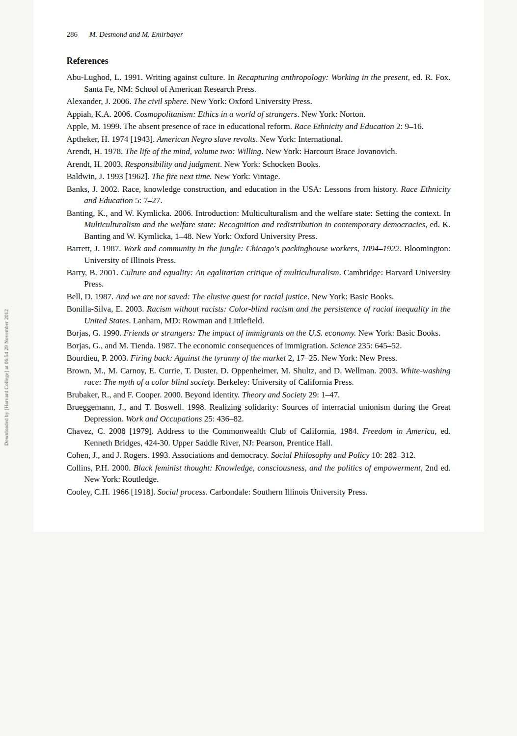Downloaded by [Harvard College] at 06:54 29 November 2012
286 M. Desmond and M. Emirbayer
References
Abu-Lughod, L. 1991. Writing against culture. In Recapturing anthropology: Working in the present, ed. R. Fox. Santa Fe, NM: School of American Research Press.
Alexander, J. 2006. The civil sphere. New York: Oxford University Press.
Appiah, K.A. 2006. Cosmopolitanism: Ethics in a world of strangers. New York: Norton.
Apple, M. 1999. The absent presence of race in educational reform. Race Ethnicity and Education 2: 9–16.
Aptheker, H. 1974 [1943]. American Negro slave revolts. New York: International.
Arendt, H. 1978. The life of the mind, volume two: Willing. New York: Harcourt Brace Jovanovich.
Arendt, H. 2003. Responsibility and judgment. New York: Schocken Books.
Baldwin, J. 1993 [1962]. The fire next time. New York: Vintage.
Banks, J. 2002. Race, knowledge construction, and education in the USA: Lessons from history. Race Ethnicity and Education 5: 7–27.
Banting, K., and W. Kymlicka. 2006. Introduction: Multiculturalism and the welfare state: Setting the context. In Multiculturalism and the welfare state: Recognition and redistribution in contemporary democracies, ed. K. Banting and W. Kymlicka, 1–48. New York: Oxford University Press.
Barrett, J. 1987. Work and community in the jungle: Chicago's packinghouse workers, 1894–1922. Bloomington: University of Illinois Press.
Barry, B. 2001. Culture and equality: An egalitarian critique of multiculturalism. Cambridge: Harvard University Press.
Bell, D. 1987. And we are not saved: The elusive quest for racial justice. New York: Basic Books.
Bonilla-Silva, E. 2003. Racism without racists: Color-blind racism and the persistence of racial inequality in the United States. Lanham, MD: Rowman and Littlefield.
Borjas, G. 1990. Friends or strangers: The impact of immigrants on the U.S. economy. New York: Basic Books.
Borjas, G., and M. Tienda. 1987. The economic consequences of immigration. Science 235: 645–52.
Bourdieu, P. 2003. Firing back: Against the tyranny of the market 2, 17–25. New York: New Press.
Brown, M., M. Carnoy, E. Currie, T. Duster, D. Oppenheimer, M. Shultz, and D. Wellman. 2003. White-washing race: The myth of a color blind society. Berkeley: University of California Press.
Brubaker, R., and F. Cooper. 2000. Beyond identity. Theory and Society 29: 1–47.
Brueggemann, J., and T. Boswell. 1998. Realizing solidarity: Sources of interracial unionism during the Great Depression. Work and Occupations 25: 436–82.
Chavez, C. 2008 [1979]. Address to the Commonwealth Club of California, 1984. Freedom in America, ed. Kenneth Bridges, 424-30. Upper Saddle River, NJ: Pearson, Prentice Hall.
Cohen, J., and J. Rogers. 1993. Associations and democracy. Social Philosophy and Policy 10: 282–312.
Collins, P.H. 2000. Black feminist thought: Knowledge, consciousness, and the politics of empowerment, 2nd ed. New York: Routledge.
Cooley, C.H. 1966 [1918]. Social process. Carbondale: Southern Illinois University Press.